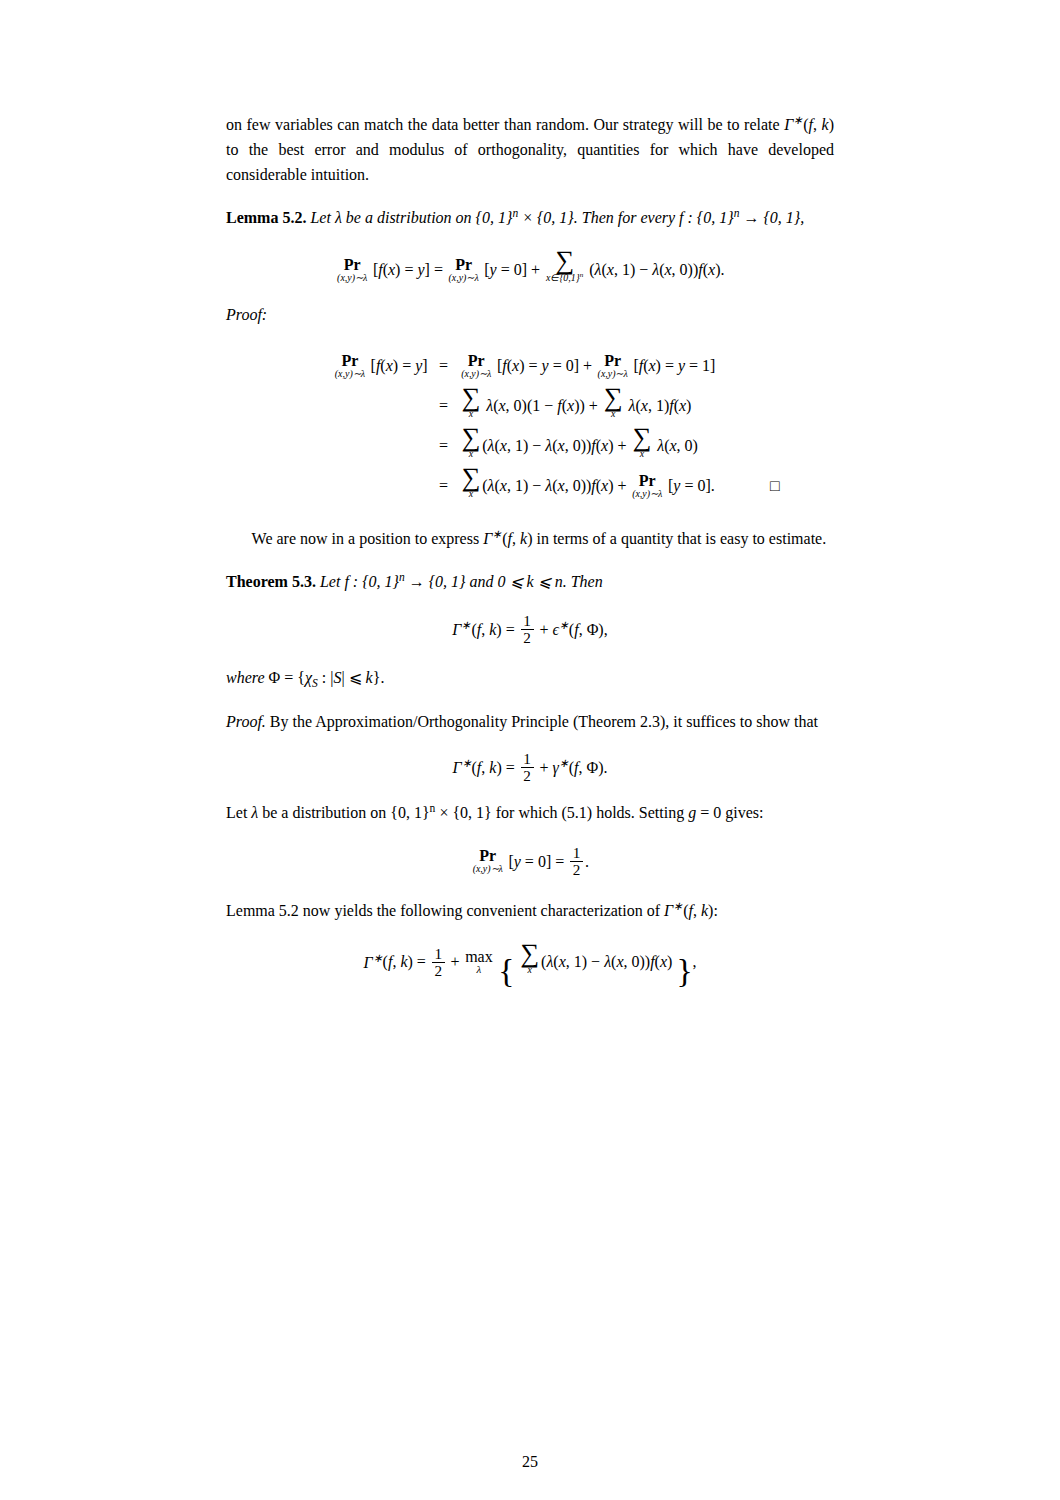on few variables can match the data better than random. Our strategy will be to relate Γ∗(f, k) to the best error and modulus of orthogonality, quantities for which have developed considerable intuition.
Lemma 5.2. Let λ be a distribution on {0, 1}n × {0, 1}. Then for every f : {0, 1}n → {0, 1},
Pr(x,y)∼λ [f(x) = y] = Pr(x,y)∼λ [y = 0] + ∑x∈{0,1}n (λ(x, 1) − λ(x, 0))f(x).
Proof:
Pr(x,y)∼λ [f(x) = y] = Pr(x,y)∼λ [f(x) = y = 0] + Pr(x,y)∼λ [f(x) = y = 1] = ∑x λ(x, 0)(1 − f(x)) + ∑x λ(x, 1)f(x) = ∑x(λ(x, 1) − λ(x, 0))f(x) + ∑x λ(x, 0) = ∑x(λ(x, 1) − λ(x, 0))f(x) + Pr(x,y)∼λ [y = 0]. □
We are now in a position to express Γ∗(f, k) in terms of a quantity that is easy to estimate.
Theorem 5.3. Let f : {0, 1}n → {0, 1} and 0 ⩽ k ⩽ n. Then
Γ∗(f, k) = 12 + ϵ∗(f, Φ),
where Φ = {χS : |S| ⩽ k}.
Proof. By the Approximation/Orthogonality Principle (Theorem 2.3), it suffices to show that
Γ∗(f, k) = 12 + γ∗(f, Φ).
Let λ be a distribution on {0, 1}n × {0, 1} for which (5.1) holds. Setting g = 0 gives:
Pr(x,y)∼λ [y = 0] = 12.
Lemma 5.2 now yields the following convenient characterization of Γ∗(f, k):
Γ∗(f, k) = 12 + max λ { ∑x(λ(x, 1) − λ(x, 0))f(x) },
25